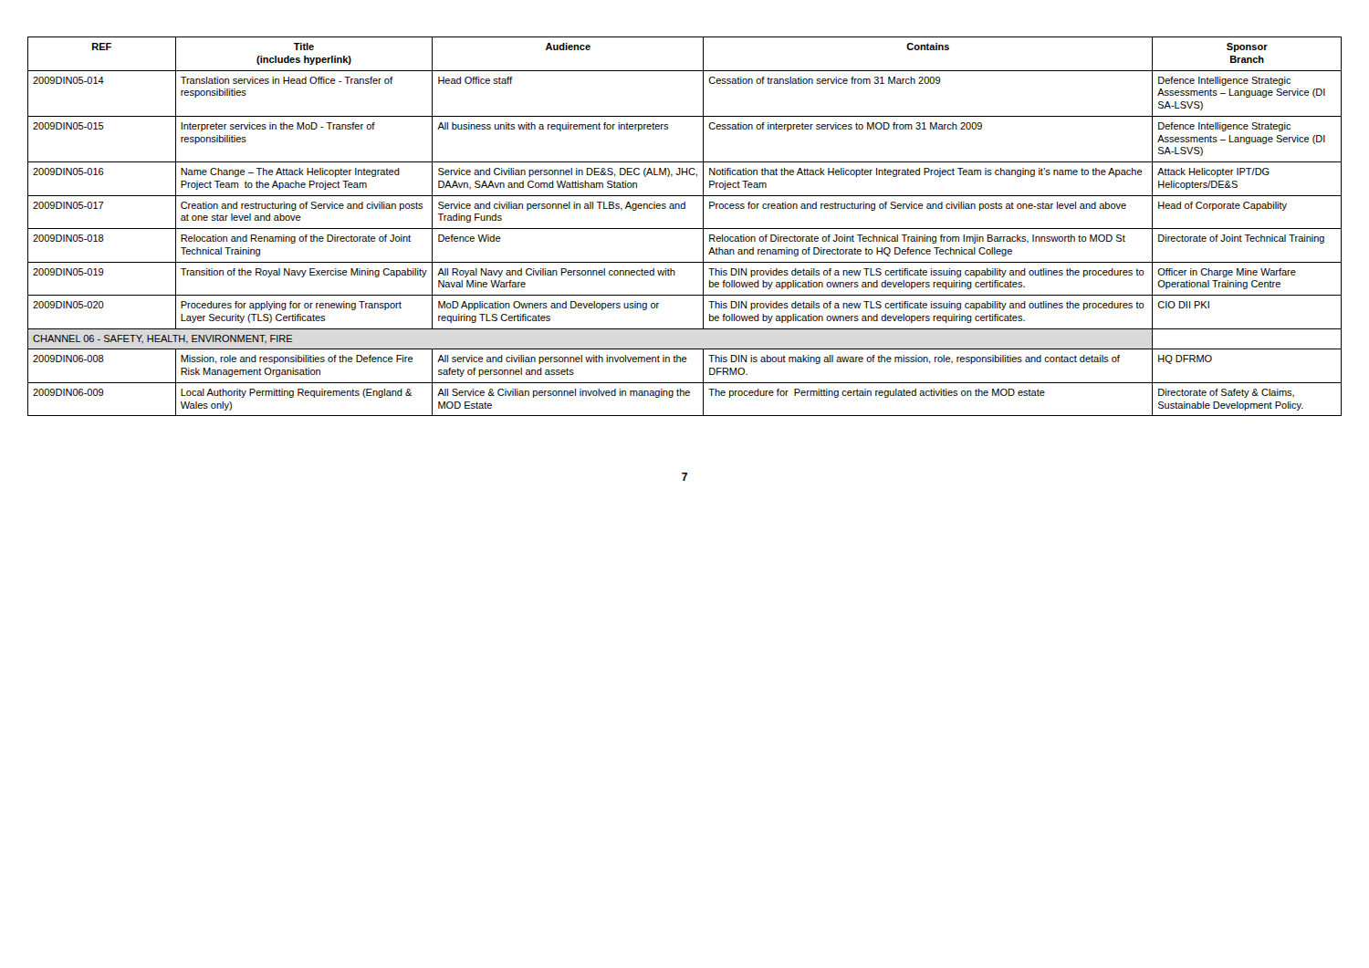| REF | Title (includes hyperlink) | Audience | Contains | Sponsor Branch |
| --- | --- | --- | --- | --- |
| 2009DIN05-014 | Translation services in Head Office - Transfer of responsibilities | Head Office staff | Cessation of translation service from 31 March 2009 | Defence Intelligence Strategic Assessments – Language Service (DI SA-LSVS) |
| 2009DIN05-015 | Interpreter services in the MoD - Transfer of responsibilities | All business units with a requirement for interpreters | Cessation of interpreter services to MOD from 31 March 2009 | Defence Intelligence Strategic Assessments – Language Service (DI SA-LSVS) |
| 2009DIN05-016 | Name Change – The Attack Helicopter Integrated Project Team to the Apache Project Team | Service and Civilian personnel in DE&S, DEC (ALM), JHC, DAAvn, SAAvn and Comd Wattisham Station | Notification that the Attack Helicopter Integrated Project Team is changing it’s name to the Apache Project Team | Attack Helicopter IPT/DG Helicopters/DE&S |
| 2009DIN05-017 | Creation and restructuring of Service and civilian posts at one star level and above | Service and civilian personnel in all TLBs, Agencies and Trading Funds | Process for creation and restructuring of Service and civilian posts at one-star level and above | Head of Corporate Capability |
| 2009DIN05-018 | Relocation and Renaming of the Directorate of Joint Technical Training | Defence Wide | Relocation of Directorate of Joint Technical Training from Imjin Barracks, Innsworth to MOD St Athan and renaming of Directorate to HQ Defence Technical College | Directorate of Joint Technical Training |
| 2009DIN05-019 | Transition of the Royal Navy Exercise Mining Capability | All Royal Navy and Civilian Personnel connected with Naval Mine Warfare | This DIN provides details of a new TLS certificate issuing capability and outlines the procedures to be followed by application owners and developers requiring certificates. | Officer in Charge Mine Warfare Operational Training Centre |
| 2009DIN05-020 | Procedures for applying for or renewing Transport Layer Security (TLS) Certificates | MoD Application Owners and Developers using or requiring TLS Certificates | This DIN provides details of a new TLS certificate issuing capability and outlines the procedures to be followed by application owners and developers requiring certificates. | CIO DII PKI |
| CHANNEL 06 - SAFETY, HEALTH, ENVIRONMENT, FIRE | |
| 2009DIN06-008 | Mission, role and responsibilities of the Defence Fire Risk Management Organisation | All service and civilian personnel with involvement in the safety of personnel and assets | This DIN is about making all aware of the mission, role, responsibilities and contact details of DFRMO. | HQ DFRMO |
| 2009DIN06-009 | Local Authority Permitting Requirements (England & Wales only) | All Service & Civilian personnel involved in managing the MOD Estate | The procedure for Permitting certain regulated activities on the MOD estate | Directorate of Safety & Claims, Sustainable Development Policy. |
7